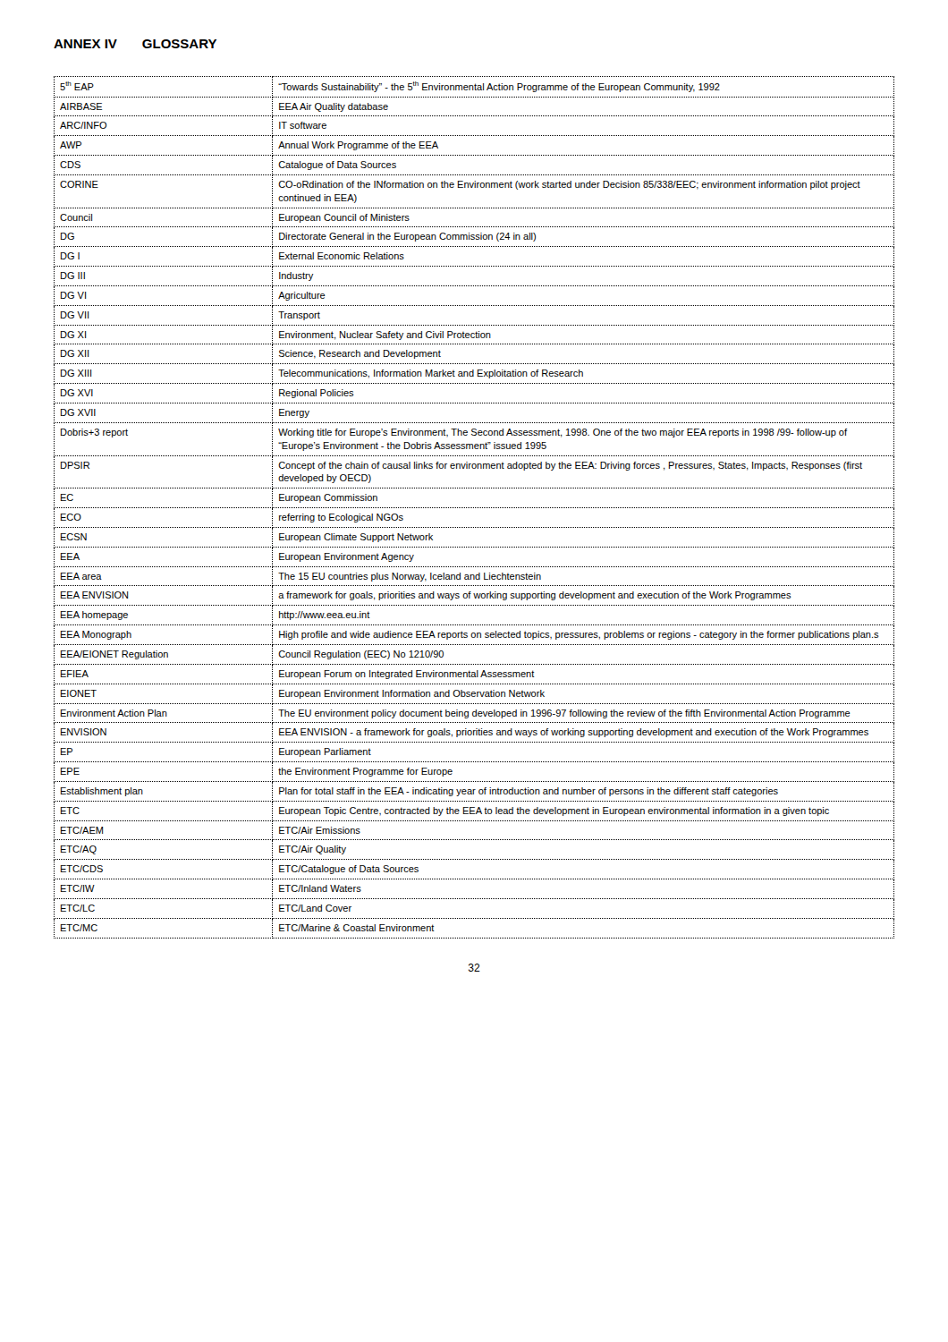ANNEX IVGLOSSARY
| 5 th EAP | “Towards Sustainability” - the 5 th Environmental Action Programme of the European Community, 1992 |
| AIRBASE | EEA Air Quality database |
| ARC/INFO | IT software |
| AWP | Annual Work Programme of the EEA |
| CDS | Catalogue of Data Sources |
| CORINE | CO-oRdination of the INformation on the Environment (work started under Decision 85/338/EEC; environment information pilot project continued in EEA) |
| Council | European Council of Ministers |
| DG | Directorate General in the European Commission (24 in all) |
| DG I | External Economic Relations |
| DG III | Industry |
| DG VI | Agriculture |
| DG VII | Transport |
| DG XI | Environment, Nuclear Safety and Civil Protection |
| DG XII | Science, Research and Development |
| DG XIII | Telecommunications, Information Market and Exploitation of Research |
| DG XVI | Regional Policies |
| DG XVII | Energy |
| Dobris+3 report | Working title for Europe’s Environment, The Second Assessment, 1998. One of the two major EEA reports in 1998 /99- follow-up of “Europe’s Environment - the Dobris Assessment” issued 1995 |
| DPSIR | Concept of the chain of causal links for environment adopted by the EEA: Driving forces , Pressures, States, Impacts, Responses (first developed by OECD) |
| EC | European Commission |
| ECO | referring to Ecological NGOs |
| ECSN | European Climate Support Network |
| EEA | European Environment Agency |
| EEA area | The 15 EU countries plus Norway, Iceland and Liechtenstein |
| EEA ENVISION | a framework for goals, priorities and ways of working supporting development and execution of the Work Programmes |
| EEA homepage | http://www.eea.eu.int |
| EEA Monograph | High profile and wide audience EEA reports on selected topics, pressures, problems or regions - category in the former publications plan.s |
| EEA/EIONET Regulation | Council Regulation (EEC) No 1210/90 |
| EFIEA | European Forum on Integrated Environmental Assessment |
| EIONET | European Environment Information and Observation Network |
| Environment Action Plan | The EU environment policy document being developed in 1996-97 following the review of the fifth Environmental Action Programme |
| ENVISION | EEA ENVISION - a framework for goals, priorities and ways of working supporting development and execution of the Work Programmes |
| EP | European Parliament |
| EPE | the Environment Programme for Europe |
| Establishment plan | Plan for total staff in the EEA - indicating year of introduction and number of persons in the different staff categories |
| ETC | European Topic Centre, contracted by the EEA to lead the development in European environmental information in a given topic |
| ETC/AEM | ETC/Air Emissions |
| ETC/AQ | ETC/Air Quality |
| ETC/CDS | ETC/Catalogue of Data Sources |
| ETC/IW | ETC/Inland Waters |
| ETC/LC | ETC/Land Cover |
| ETC/MC | ETC/Marine & Coastal Environment |
32